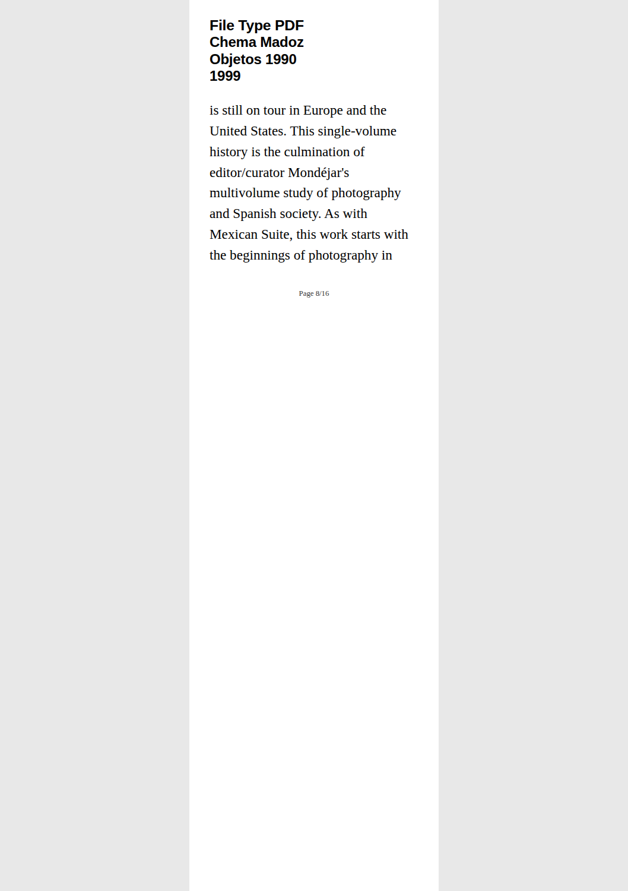File Type PDF Chema Madoz Objetos 1990 1999
is still on tour in Europe and the United States. This single-volume history is the culmination of editor/curator Mondéjar's multivolume study of photography and Spanish society. As with Mexican Suite, this work starts with the beginnings of photography in
Page 8/16